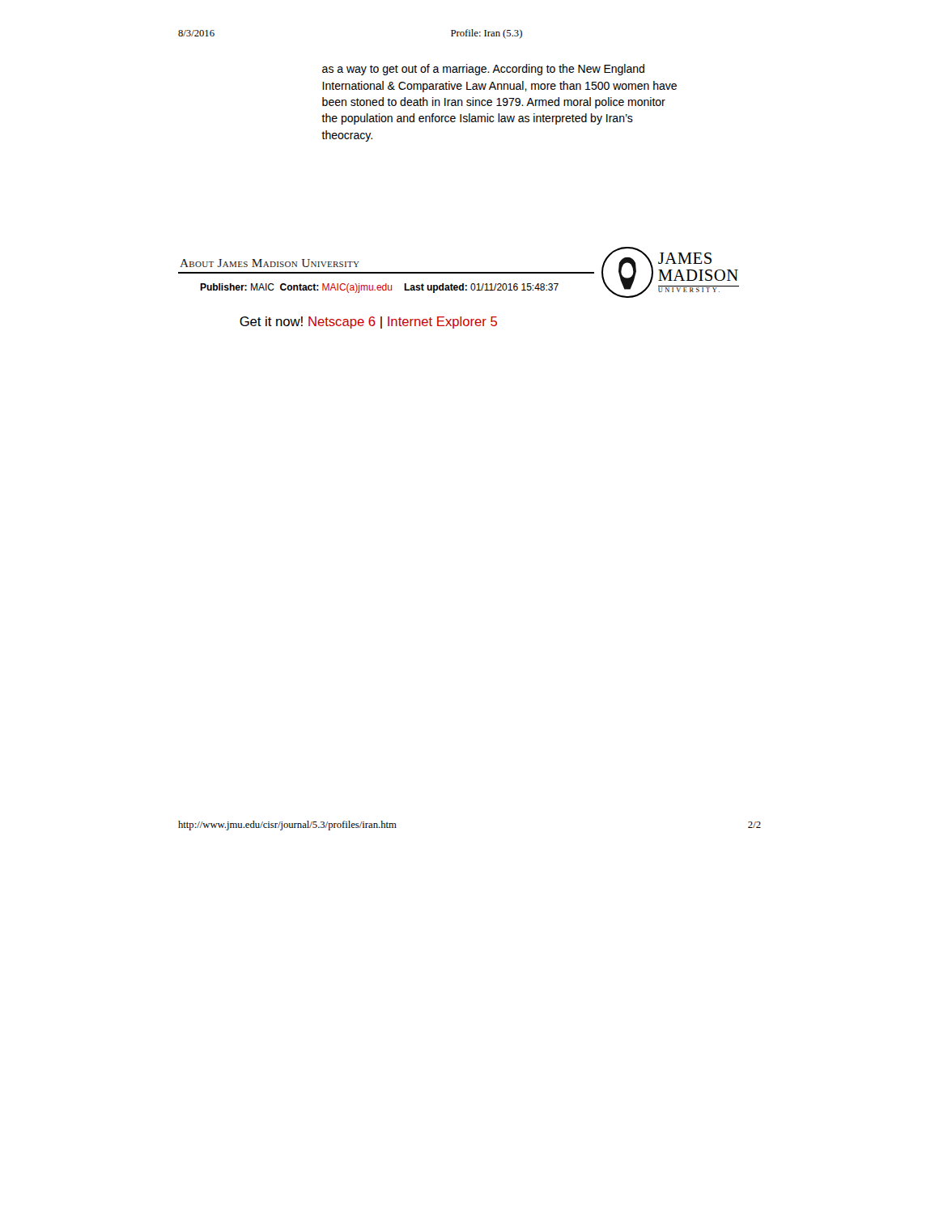8/3/2016 Profile: Iran (5.3)
as a way to get out of a marriage. According to the New England International & Comparative Law Annual, more than 1500 women have been stoned to death in Iran since 1979. Armed moral police monitor the population and enforce Islamic law as interpreted by Iran’s theocracy.
JAMES MADISON UNIVERSITY.
About James Madison University
Publisher: MAIC Contact: MAIC(a)jmu.edu Last updated: 01/11/2016 15:48:37
Get it now! Netscape 6 | Internet Explorer 5
http://www.jmu.edu/cisr/journal/5.3/profiles/iran.htm 2/2